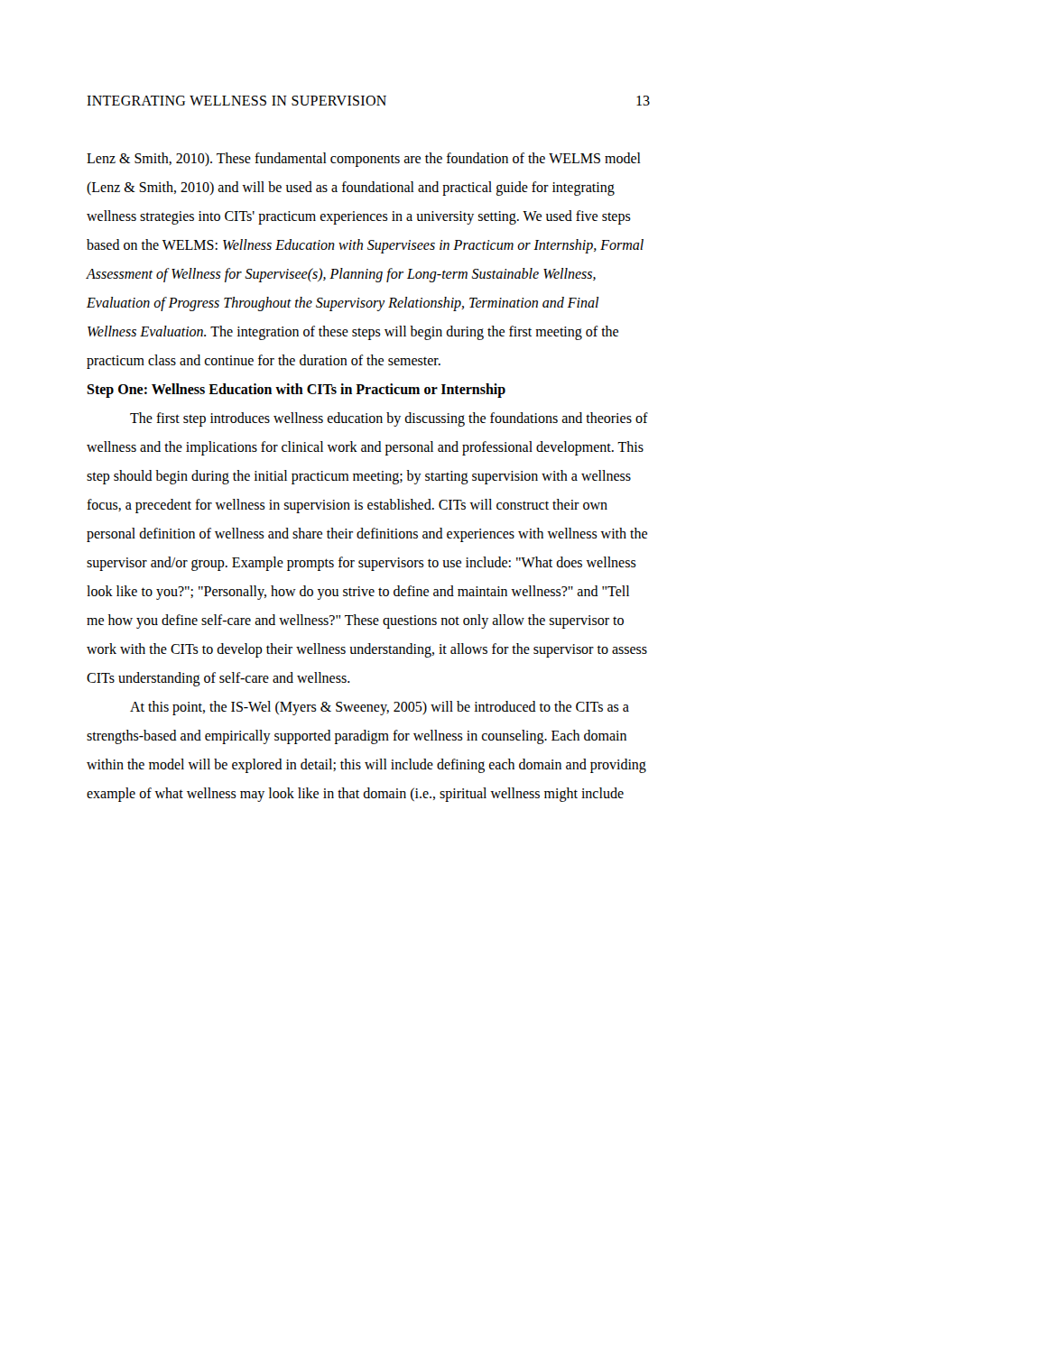Integrating Wellness in Supervision 13
Lenz & Smith, 2010). These fundamental components are the foundation of the WELMS model (Lenz & Smith, 2010) and will be used as a foundational and practical guide for integrating wellness strategies into CITs' practicum experiences in a university setting. We used five steps based on the WELMS: Wellness Education with Supervisees in Practicum or Internship, Formal Assessment of Wellness for Supervisee(s), Planning for Long-term Sustainable Wellness, Evaluation of Progress Throughout the Supervisory Relationship, Termination and Final Wellness Evaluation. The integration of these steps will begin during the first meeting of the practicum class and continue for the duration of the semester.
Step One: Wellness Education with CITs in Practicum or Internship
The first step introduces wellness education by discussing the foundations and theories of wellness and the implications for clinical work and personal and professional development. This step should begin during the initial practicum meeting; by starting supervision with a wellness focus, a precedent for wellness in supervision is established. CITs will construct their own personal definition of wellness and share their definitions and experiences with wellness with the supervisor and/or group. Example prompts for supervisors to use include: "What does wellness look like to you?"; "Personally, how do you strive to define and maintain wellness?" and "Tell me how you define self-care and wellness?" These questions not only allow the supervisor to work with the CITs to develop their wellness understanding, it allows for the supervisor to assess CITs understanding of self-care and wellness.
At this point, the IS-Wel (Myers & Sweeney, 2005) will be introduced to the CITs as a strengths-based and empirically supported paradigm for wellness in counseling. Each domain within the model will be explored in detail; this will include defining each domain and providing example of what wellness may look like in that domain (i.e., spiritual wellness might include